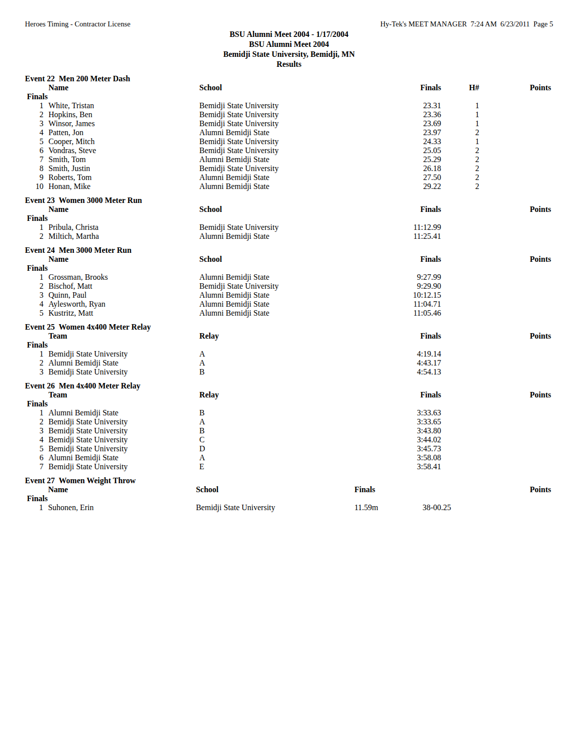Heroes Timing - Contractor License Hy-Tek's MEET MANAGER 7:24 AM 6/23/2011 Page 5
BSU Alumni Meet 2004 - 1/17/2004
BSU Alumni Meet 2004
Bemidji State University, Bemidji, MN
Results
Event 22 Men 200 Meter Dash
| | Name | School | Finals | H# | Points |
| --- | --- | --- | --- | --- | --- |
| Finals |
| 1 | White, Tristan | Bemidji State University | 23.31 | 1 | |
| 2 | Hopkins, Ben | Bemidji State University | 23.36 | 1 | |
| 3 | Winsor, James | Bemidji State University | 23.69 | 1 | |
| 4 | Patten, Jon | Alumni Bemidji State | 23.97 | 2 | |
| 5 | Cooper, Mitch | Bemidji State University | 24.33 | 1 | |
| 6 | Vondras, Steve | Bemidji State University | 25.05 | 2 | |
| 7 | Smith, Tom | Alumni Bemidji State | 25.29 | 2 | |
| 8 | Smith, Justin | Bemidji State University | 26.18 | 2 | |
| 9 | Roberts, Tom | Alumni Bemidji State | 27.50 | 2 | |
| 10 | Honan, Mike | Alumni Bemidji State | 29.22 | 2 | |
Event 23 Women 3000 Meter Run
| | Name | School | Finals | | Points |
| --- | --- | --- | --- | --- | --- |
| Finals |
| 1 | Pribula, Christa | Bemidji State University | 11:12.99 | | |
| 2 | Miltich, Martha | Alumni Bemidji State | 11:25.41 | | |
Event 24 Men 3000 Meter Run
| | Name | School | Finals | | Points |
| --- | --- | --- | --- | --- | --- |
| Finals |
| 1 | Grossman, Brooks | Alumni Bemidji State | 9:27.99 | | |
| 2 | Bischof, Matt | Bemidji State University | 9:29.90 | | |
| 3 | Quinn, Paul | Alumni Bemidji State | 10:12.15 | | |
| 4 | Aylesworth, Ryan | Alumni Bemidji State | 11:04.71 | | |
| 5 | Kustritz, Matt | Alumni Bemidji State | 11:05.46 | | |
Event 25 Women 4x400 Meter Relay
| | Team | Relay | Finals | | Points |
| --- | --- | --- | --- | --- | --- |
| Finals |
| 1 | Bemidji State University | A | 4:19.14 | | |
| 2 | Alumni Bemidji State | A | 4:43.17 | | |
| 3 | Bemidji State University | B | 4:54.13 | | |
Event 26 Men 4x400 Meter Relay
| | Team | Relay | Finals | | Points |
| --- | --- | --- | --- | --- | --- |
| Finals |
| 1 | Alumni Bemidji State | B | 3:33.63 | | |
| 2 | Bemidji State University | A | 3:33.65 | | |
| 3 | Bemidji State University | B | 3:43.80 | | |
| 4 | Bemidji State University | C | 3:44.02 | | |
| 5 | Bemidji State University | D | 3:45.73 | | |
| 6 | Alumni Bemidji State | A | 3:58.08 | | |
| 7 | Bemidji State University | E | 3:58.41 | | |
Event 27 Women Weight Throw
| | Name | School | Finals | | Points |
| --- | --- | --- | --- | --- | --- |
| Finals |
| 1 | Suhonen, Erin | Bemidji State University | 11.59m | 38-00.25 | |